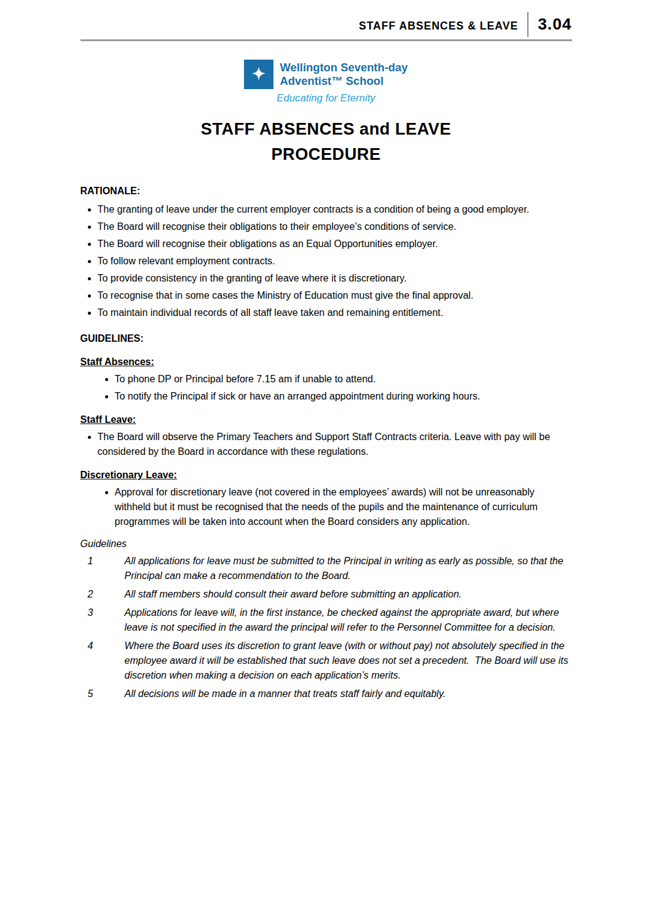STAFF ABSENCES & LEAVE 3.04
✦
Wellington Seventh-day
Adventist™ School
Educating for Eternity
STAFF ABSENCES and LEAVE
PROCEDURE
RATIONALE:
The granting of leave under the current employer contracts is a condition of being a good employer.
The Board will recognise their obligations to their employee’s conditions of service.
The Board will recognise their obligations as an Equal Opportunities employer.
To follow relevant employment contracts.
To provide consistency in the granting of leave where it is discretionary.
To recognise that in some cases the Ministry of Education must give the final approval.
To maintain individual records of all staff leave taken and remaining entitlement.
GUIDELINES:
Staff Absences:
To phone DP or Principal before 7.15 am if unable to attend.
To notify the Principal if sick or have an arranged appointment during working hours.
Staff Leave:
The Board will observe the Primary Teachers and Support Staff Contracts criteria. Leave with pay will be considered by the Board in accordance with these regulations.
Discretionary Leave:
Approval for discretionary leave (not covered in the employees’ awards) will not be unreasonably withheld but it must be recognised that the needs of the pupils and the maintenance of curriculum programmes will be taken into account when the Board considers any application.
Guidelines
All applications for leave must be submitted to the Principal in writing as early as possible, so that the Principal can make a recommendation to the Board.
All staff members should consult their award before submitting an application.
Applications for leave will, in the first instance, be checked against the appropriate award, but where leave is not specified in the award the principal will refer to the Personnel Committee for a decision.
Where the Board uses its discretion to grant leave (with or without pay) not absolutely specified in the employee award it will be established that such leave does not set a precedent. The Board will use its discretion when making a decision on each application’s merits.
All decisions will be made in a manner that treats staff fairly and equitably.